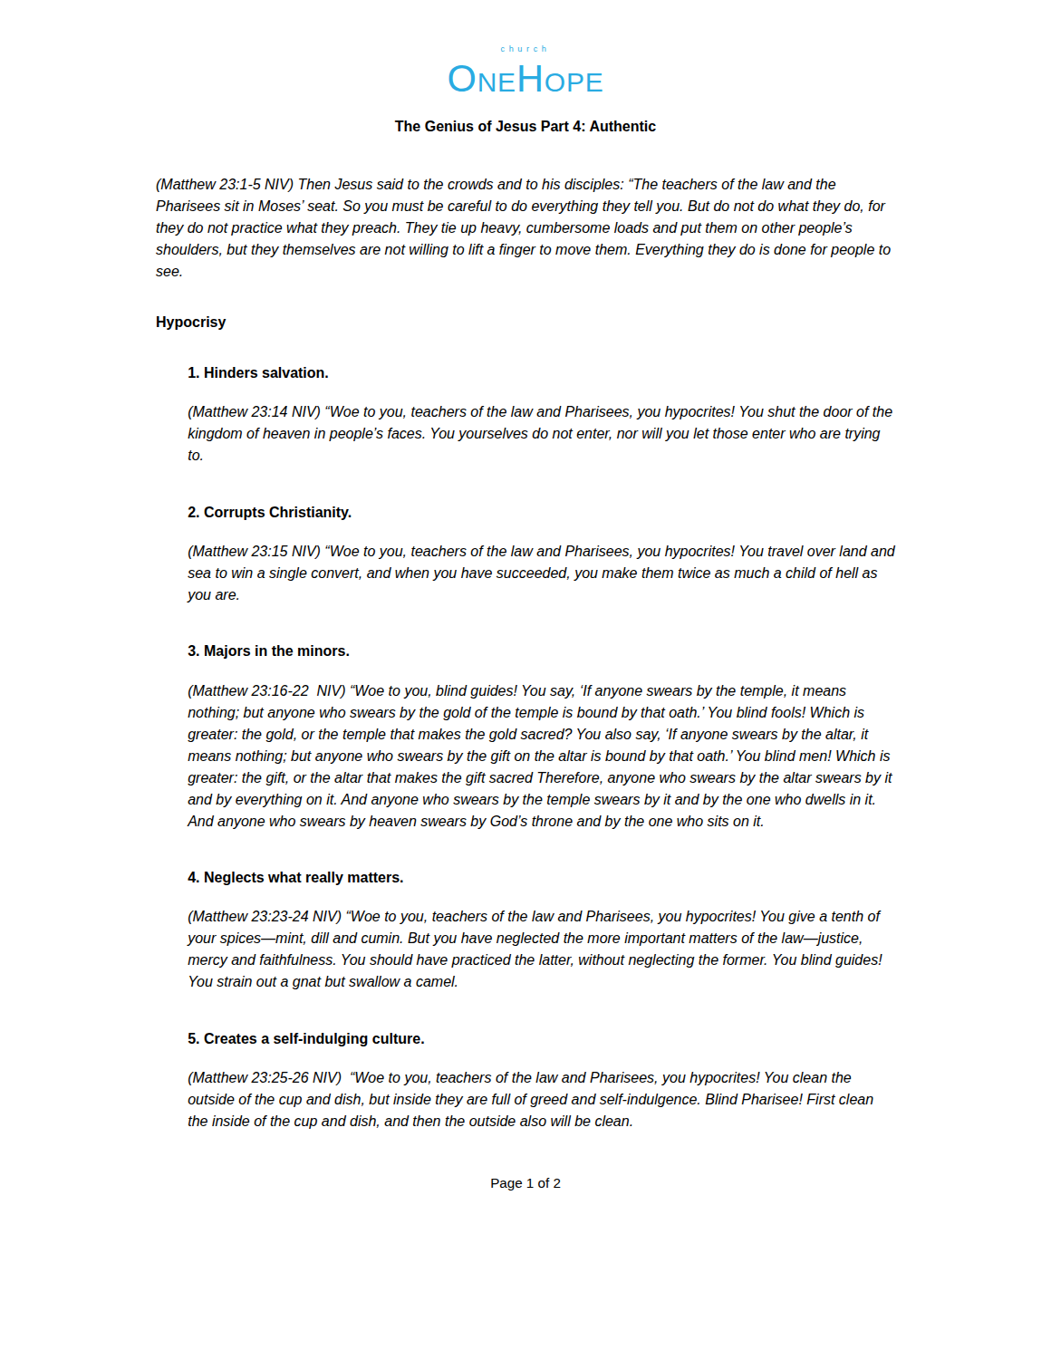church ONEHOPE
The Genius of Jesus Part 4: Authentic
(Matthew 23:1-5 NIV) Then Jesus said to the crowds and to his disciples: “The teachers of the law and the Pharisees sit in Moses’ seat. So you must be careful to do everything they tell you. But do not do what they do, for they do not practice what they preach. They tie up heavy, cumbersome loads and put them on other people’s shoulders, but they themselves are not willing to lift a finger to move them. Everything they do is done for people to see.
Hypocrisy
1. Hinders salvation.
(Matthew 23:14 NIV) “Woe to you, teachers of the law and Pharisees, you hypocrites! You shut the door of the kingdom of heaven in people’s faces. You yourselves do not enter, nor will you let those enter who are trying to.
2. Corrupts Christianity.
(Matthew 23:15 NIV) “Woe to you, teachers of the law and Pharisees, you hypocrites! You travel over land and sea to win a single convert, and when you have succeeded, you make them twice as much a child of hell as you are.
3. Majors in the minors.
(Matthew 23:16-22 NIV) “Woe to you, blind guides! You say, ‘If anyone swears by the temple, it means nothing; but anyone who swears by the gold of the temple is bound by that oath.’ You blind fools! Which is greater: the gold, or the temple that makes the gold sacred? You also say, ‘If anyone swears by the altar, it means nothing; but anyone who swears by the gift on the altar is bound by that oath.’ You blind men! Which is greater: the gift, or the altar that makes the gift sacred Therefore, anyone who swears by the altar swears by it and by everything on it. And anyone who swears by the temple swears by it and by the one who dwells in it. And anyone who swears by heaven swears by God’s throne and by the one who sits on it.
4. Neglects what really matters.
(Matthew 23:23-24 NIV) “Woe to you, teachers of the law and Pharisees, you hypocrites! You give a tenth of your spices—mint, dill and cumin. But you have neglected the more important matters of the law—justice, mercy and faithfulness. You should have practiced the latter, without neglecting the former. You blind guides! You strain out a gnat but swallow a camel.
5. Creates a self-indulging culture.
(Matthew 23:25-26 NIV) “Woe to you, teachers of the law and Pharisees, you hypocrites! You clean the outside of the cup and dish, but inside they are full of greed and self-indulgence. Blind Pharisee! First clean the inside of the cup and dish, and then the outside also will be clean.
Page 1 of 2